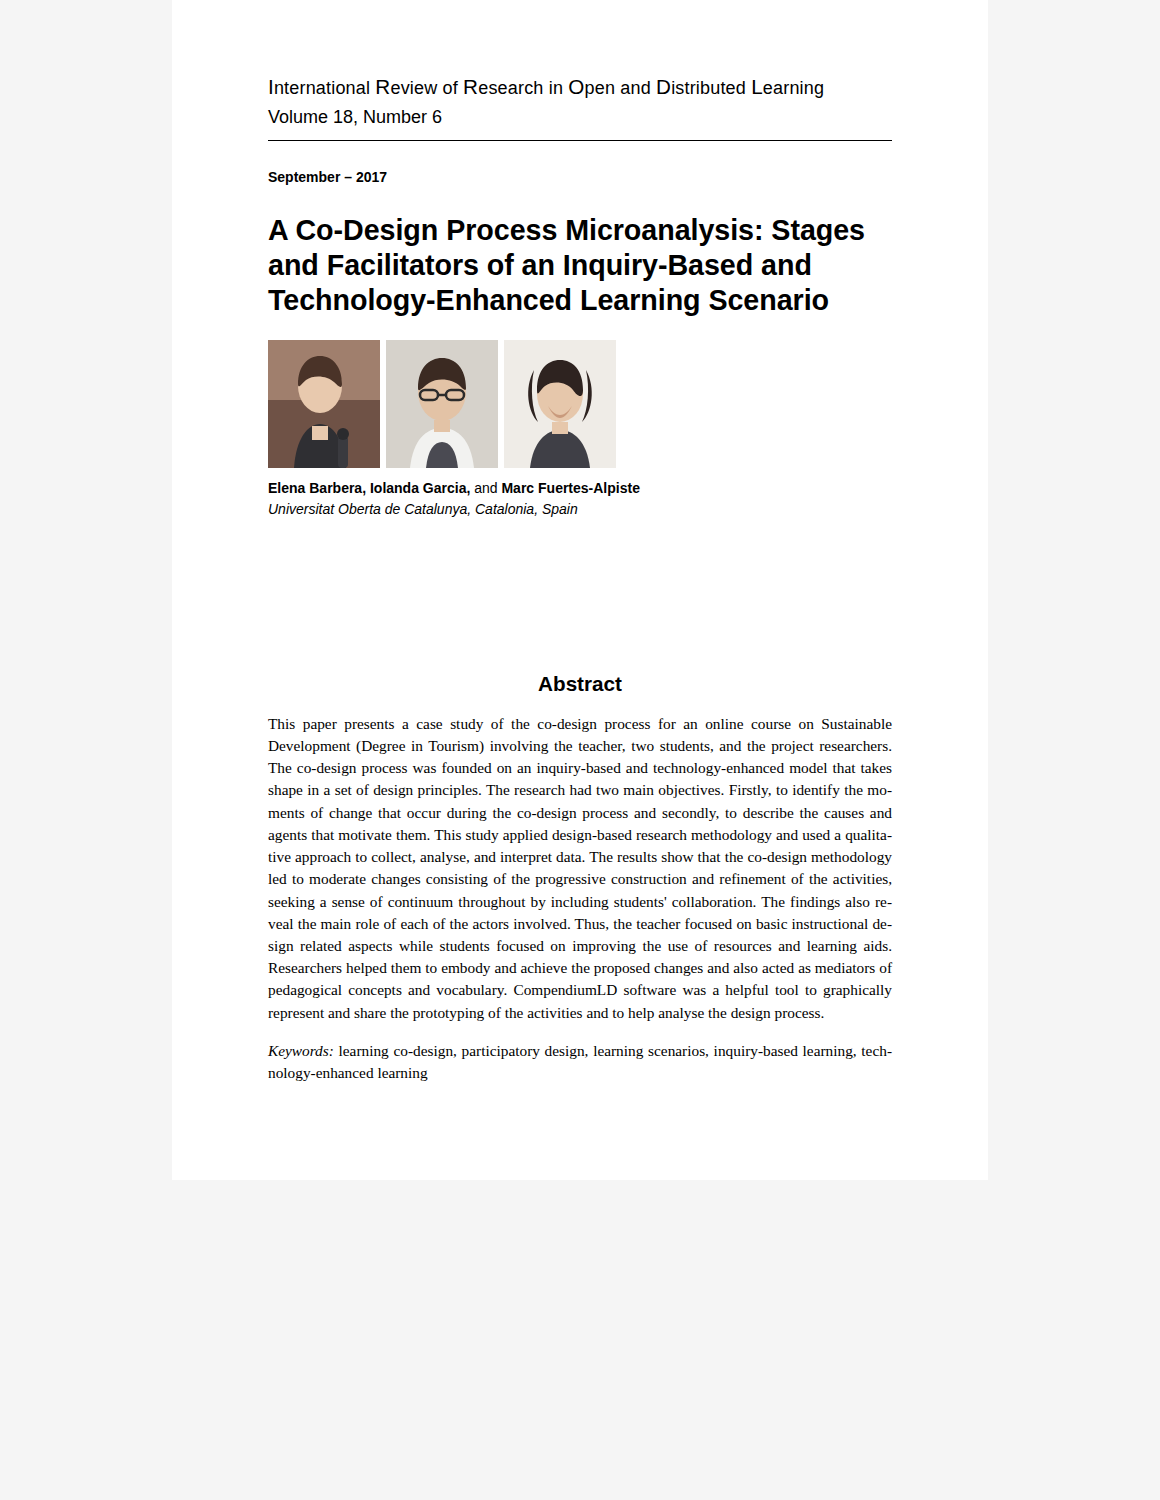International Review of Research in Open and Distributed Learning
Volume 18, Number 6
September – 2017
A Co-Design Process Microanalysis: Stages and Facilitators of an Inquiry-Based and Technology-Enhanced Learning Scenario
Elena Barbera, Iolanda Garcia, and Marc Fuertes-Alpiste
Universitat Oberta de Catalunya, Catalonia, Spain
Abstract
This paper presents a case study of the co-design process for an online course on Sustainable Development (Degree in Tourism) involving the teacher, two students, and the project researchers. The co-design process was founded on an inquiry-based and technology-enhanced model that takes shape in a set of design principles. The research had two main objectives. Firstly, to identify the moments of change that occur during the co-design process and secondly, to describe the causes and agents that motivate them. This study applied design-based research methodology and used a qualitative approach to collect, analyse, and interpret data. The results show that the co-design methodology led to moderate changes consisting of the progressive construction and refinement of the activities, seeking a sense of continuum throughout by including students' collaboration. The findings also reveal the main role of each of the actors involved. Thus, the teacher focused on basic instructional design related aspects while students focused on improving the use of resources and learning aids. Researchers helped them to embody and achieve the proposed changes and also acted as mediators of pedagogical concepts and vocabulary. CompendiumLD software was a helpful tool to graphically represent and share the prototyping of the activities and to help analyse the design process.
Keywords: learning co-design, participatory design, learning scenarios, inquiry-based learning, technology-enhanced learning